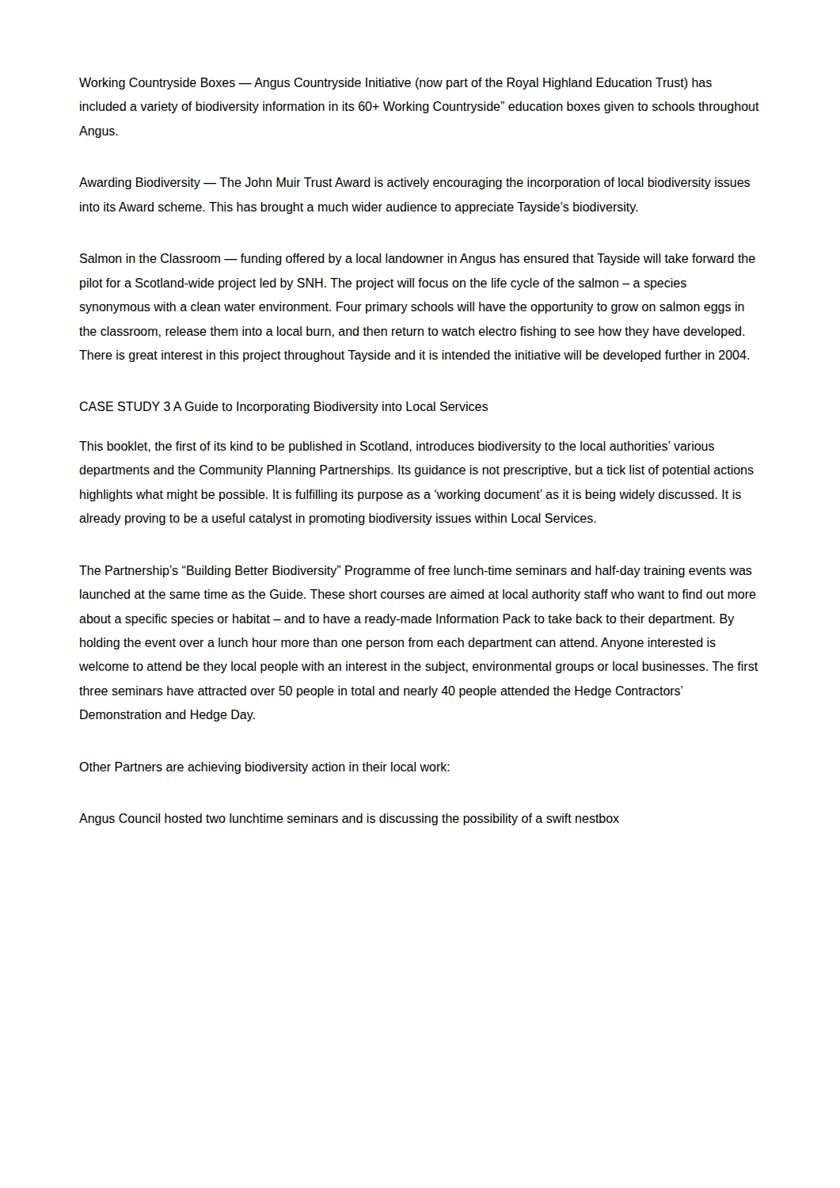Working Countryside Boxes — Angus Countryside Initiative (now part of the Royal Highland Education Trust) has included a variety of biodiversity information in its 60+ Working Countryside” education boxes given to schools throughout Angus.
Awarding Biodiversity — The John Muir Trust Award is actively encouraging the incorporation of local biodiversity issues into its Award scheme. This has brought a much wider audience to appreciate Tayside’s biodiversity.
Salmon in the Classroom — funding offered by a local landowner in Angus has ensured that Tayside will take forward the pilot for a Scotland-wide project led by SNH. The project will focus on the life cycle of the salmon – a species synonymous with a clean water environment. Four primary schools will have the opportunity to grow on salmon eggs in the classroom, release them into a local burn, and then return to watch electro fishing to see how they have developed. There is great interest in this project throughout Tayside and it is intended the initiative will be developed further in 2004.
CASE STUDY 3 A Guide to Incorporating Biodiversity into Local Services
This booklet, the first of its kind to be published in Scotland, introduces biodiversity to the local authorities’ various departments and the Community Planning Partnerships. Its guidance is not prescriptive, but a tick list of potential actions highlights what might be possible. It is fulfilling its purpose as a ‘working document’ as it is being widely discussed. It is already proving to be a useful catalyst in promoting biodiversity issues within Local Services.
The Partnership’s “Building Better Biodiversity” Programme of free lunch-time seminars and half-day training events was launched at the same time as the Guide. These short courses are aimed at local authority staff who want to find out more about a specific species or habitat – and to have a ready-made Information Pack to take back to their department. By holding the event over a lunch hour more than one person from each department can attend. Anyone interested is welcome to attend be they local people with an interest in the subject, environmental groups or local businesses. The first three seminars have attracted over 50 people in total and nearly 40 people attended the Hedge Contractors’ Demonstration and Hedge Day.
Other Partners are achieving biodiversity action in their local work:
Angus Council hosted two lunchtime seminars and is discussing the possibility of a swift nestbox